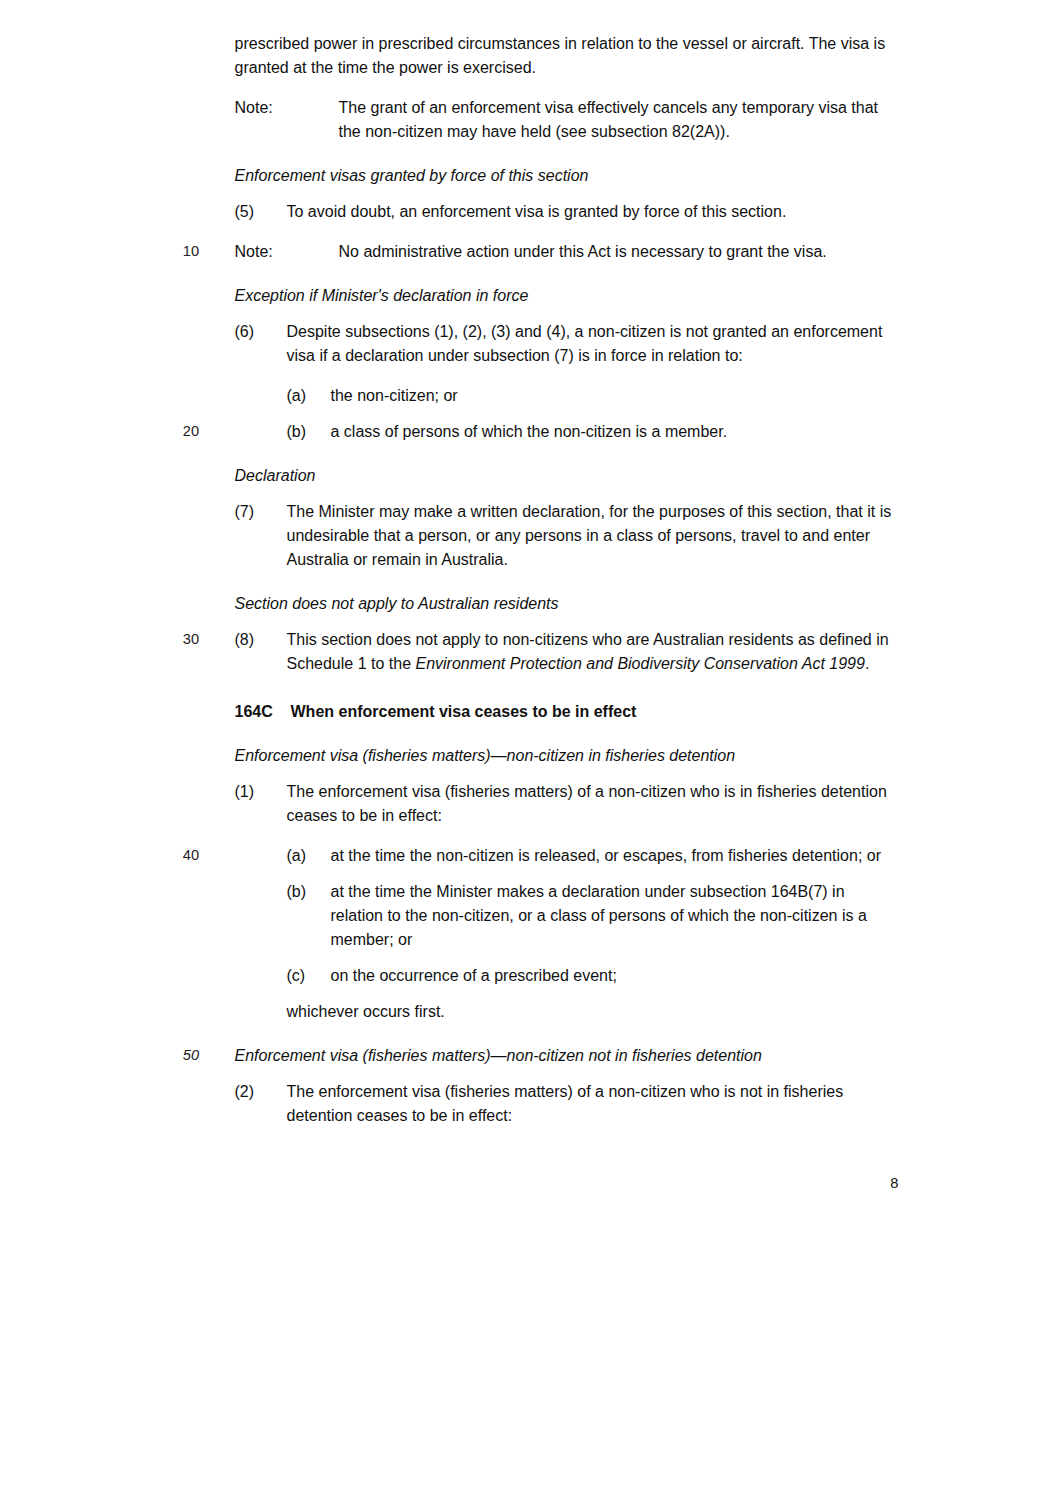prescribed power in prescribed circumstances in relation to the vessel or aircraft. The visa is granted at the time the power is exercised.
Note:
The grant of an enforcement visa effectively cancels any temporary visa that the non-citizen may have held (see subsection 82(2A)).
Enforcement visas granted by force of this section
(5)
To avoid doubt, an enforcement visa is granted by force of this section.
10
Note:
No administrative action under this Act is necessary to grant the visa.
Exception if Minister's declaration in force
(6)
Despite subsections (1), (2), (3) and (4), a non-citizen is not granted an enforcement visa if a declaration under subsection (7) is in force in relation to:
(a)
the non-citizen; or
20
(b)
a class of persons of which the non-citizen is a member.
Declaration
(7)
The Minister may make a written declaration, for the purposes of this section, that it is undesirable that a person, or any persons in a class of persons, travel to and enter Australia or remain in Australia.
Section does not apply to Australian residents
30
(8)
This section does not apply to non-citizens who are Australian residents as defined in Schedule 1 to the Environment Protection and Biodiversity Conservation Act 1999.
164CWhen enforcement visa ceases to be in effect
Enforcement visa (fisheries matters)—non-citizen in fisheries detention
(1)
The enforcement visa (fisheries matters) of a non-citizen who is in fisheries detention ceases to be in effect:
40
(a)
at the time the non-citizen is released, or escapes, from fisheries detention; or
(b)
at the time the Minister makes a declaration under subsection 164B(7) in relation to the non-citizen, or a class of persons of which the non-citizen is a member; or
(c)
on the occurrence of a prescribed event;
whichever occurs first.
50 Enforcement visa (fisheries matters)—non-citizen not in fisheries detention
(2)
The enforcement visa (fisheries matters) of a non-citizen who is not in fisheries detention ceases to be in effect:
8